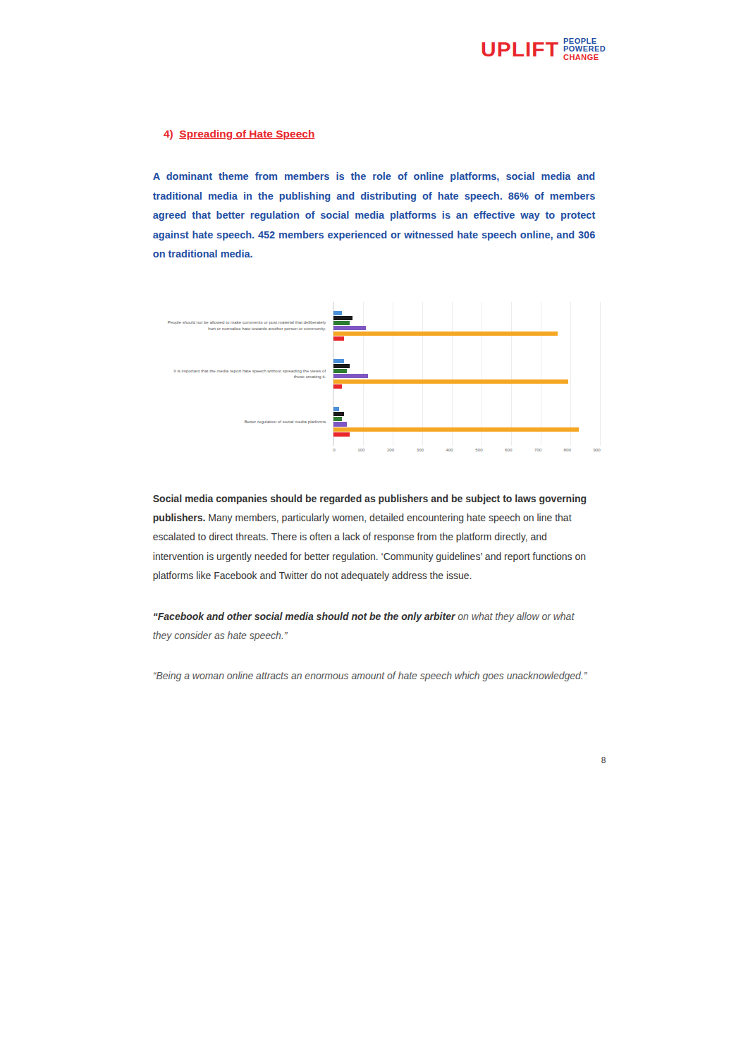UPLIFT
People Powered Change
4) Spreading of Hate Speech
A dominant theme from members is the role of online platforms, social media and traditional media in the publishing and distributing of hate speech. 86% of members agreed that better regulation of social media platforms is an effective way to protect against hate speech. 452 members experienced or witnessed hate speech online, and 306 on traditional media.
People should not be allowed to make comments or post material that deliberately hurt or normalise hate towards another person or community.
It is important that the media report hate speech without spreading the views of those creating it.
Better regulation of social media platforms
0100200300400500600700800900
Social media companies should be regarded as publishers and be subject to laws governing publishers. Many members, particularly women, detailed encountering hate speech on line that escalated to direct threats. There is often a lack of response from the platform directly, and intervention is urgently needed for better regulation. ‘Community guidelines’ and report functions on platforms like Facebook and Twitter do not adequately address the issue.
“Facebook and other social media should not be the only arbiter on what they allow or what they consider as hate speech.”
“Being a woman online attracts an enormous amount of hate speech which goes unacknowledged.”
8